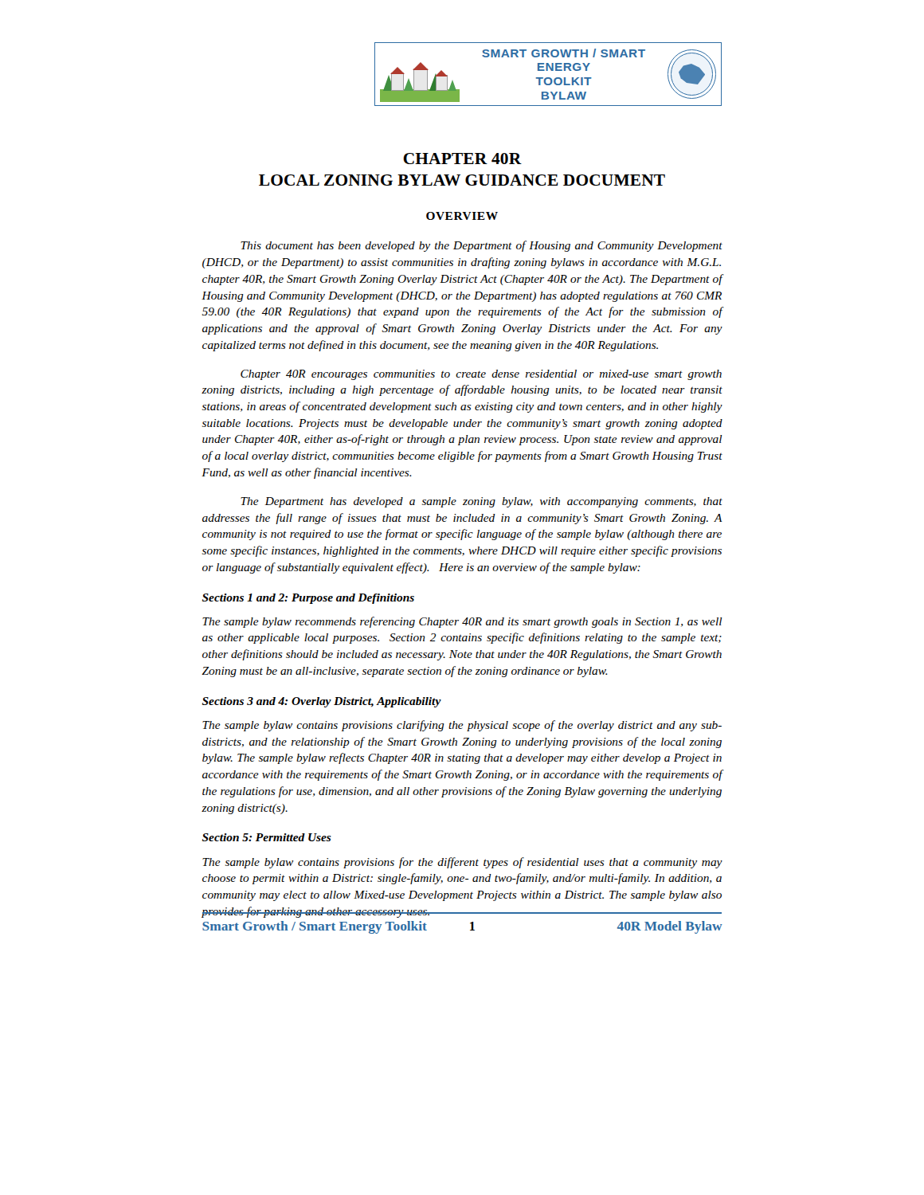SMART GROWTH / SMART ENERGY
TOOLKIT
BYLAW
CHAPTER 40R
LOCAL ZONING BYLAW GUIDANCE DOCUMENT
OVERVIEW
This document has been developed by the Department of Housing and Community Development (DHCD, or the Department) to assist communities in drafting zoning bylaws in accordance with M.G.L. chapter 40R, the Smart Growth Zoning Overlay District Act (Chapter 40R or the Act). The Department of Housing and Community Development (DHCD, or the Department) has adopted regulations at 760 CMR 59.00 (the 40R Regulations) that expand upon the requirements of the Act for the submission of applications and the approval of Smart Growth Zoning Overlay Districts under the Act. For any capitalized terms not defined in this document, see the meaning given in the 40R Regulations.
Chapter 40R encourages communities to create dense residential or mixed-use smart growth zoning districts, including a high percentage of affordable housing units, to be located near transit stations, in areas of concentrated development such as existing city and town centers, and in other highly suitable locations. Projects must be developable under the community’s smart growth zoning adopted under Chapter 40R, either as-of-right or through a plan review process. Upon state review and approval of a local overlay district, communities become eligible for payments from a Smart Growth Housing Trust Fund, as well as other financial incentives.
The Department has developed a sample zoning bylaw, with accompanying comments, that addresses the full range of issues that must be included in a community’s Smart Growth Zoning. A community is not required to use the format or specific language of the sample bylaw (although there are some specific instances, highlighted in the comments, where DHCD will require either specific provisions or language of substantially equivalent effect). Here is an overview of the sample bylaw:
Sections 1 and 2: Purpose and Definitions
The sample bylaw recommends referencing Chapter 40R and its smart growth goals in Section 1, as well as other applicable local purposes. Section 2 contains specific definitions relating to the sample text; other definitions should be included as necessary. Note that under the 40R Regulations, the Smart Growth Zoning must be an all-inclusive, separate section of the zoning ordinance or bylaw.
Sections 3 and 4: Overlay District, Applicability
The sample bylaw contains provisions clarifying the physical scope of the overlay district and any sub-districts, and the relationship of the Smart Growth Zoning to underlying provisions of the local zoning bylaw. The sample bylaw reflects Chapter 40R in stating that a developer may either develop a Project in accordance with the requirements of the Smart Growth Zoning, or in accordance with the requirements of the regulations for use, dimension, and all other provisions of the Zoning Bylaw governing the underlying zoning district(s).
Section 5: Permitted Uses
The sample bylaw contains provisions for the different types of residential uses that a community may choose to permit within a District: single-family, one- and two-family, and/or multi-family. In addition, a community may elect to allow Mixed-use Development Projects within a District. The sample bylaw also provides for parking and other accessory uses.
Smart Growth / Smart Energy Toolkit
1
40R Model Bylaw